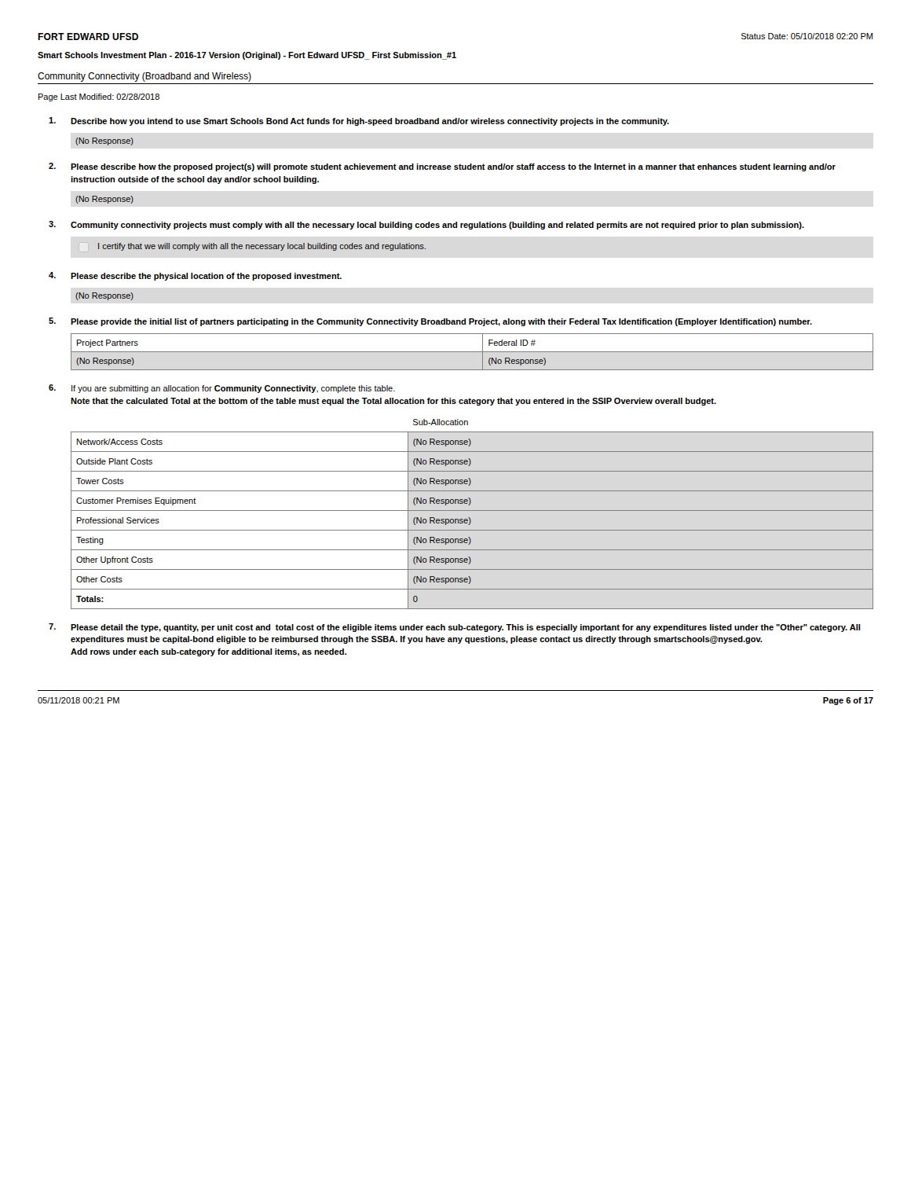FORT EDWARD UFSD
Status Date: 05/10/2018 02:20 PM
Smart Schools Investment Plan - 2016-17 Version (Original) - Fort Edward UFSD_ First Submission_#1
Community Connectivity (Broadband and Wireless)
Page Last Modified: 02/28/2018
Describe how you intend to use Smart Schools Bond Act funds for high-speed broadband and/or wireless connectivity projects in the community.
(No Response)
Please describe how the proposed project(s) will promote student achievement and increase student and/or staff access to the Internet in a manner that enhances student learning and/or instruction outside of the school day and/or school building.
(No Response)
Community connectivity projects must comply with all the necessary local building codes and regulations (building and related permits are not required prior to plan submission).
I certify that we will comply with all the necessary local building codes and regulations.
Please describe the physical location of the proposed investment.
(No Response)
Please provide the initial list of partners participating in the Community Connectivity Broadband Project, along with their Federal Tax Identification (Employer Identification) number.
| Project Partners | Federal ID # |
| --- | --- |
| (No Response) | (No Response) |
If you are submitting an allocation for Community Connectivity, complete this table.
Note that the calculated Total at the bottom of the table must equal the Total allocation for this category that you entered in the SSIP Overview overall budget.
| | Sub-Allocation |
| Network/Access Costs | (No Response) |
| Outside Plant Costs | (No Response) |
| Tower Costs | (No Response) |
| Customer Premises Equipment | (No Response) |
| Professional Services | (No Response) |
| Testing | (No Response) |
| Other Upfront Costs | (No Response) |
| Other Costs | (No Response) |
| Totals: | 0 |
Please detail the type, quantity, per unit cost and total cost of the eligible items under each sub-category. This is especially important for any expenditures listed under the "Other" category. All expenditures must be capital-bond eligible to be reimbursed through the SSBA. If you have any questions, please contact us directly through smartschools@nysed.gov.
Add rows under each sub-category for additional items, as needed.
05/11/2018 00:21 PM Page 6 of 17